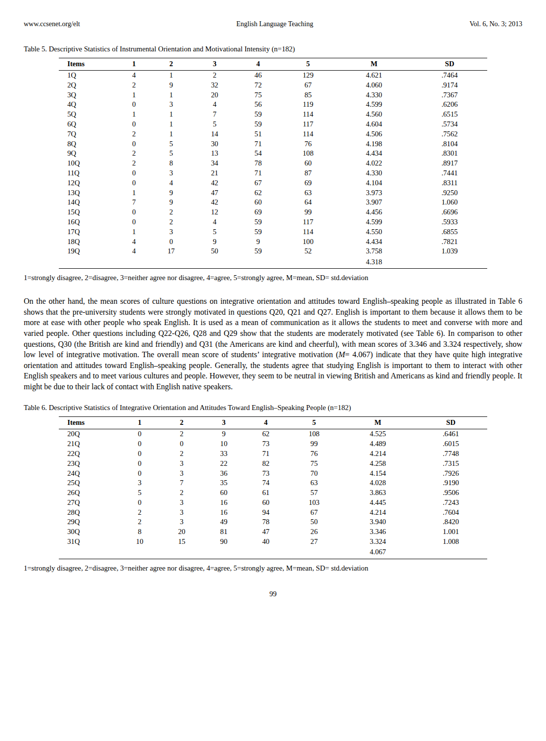www.ccsenet.org/elt English Language Teaching Vol. 6, No. 3; 2013
Table 5. Descriptive Statistics of Instrumental Orientation and Motivational Intensity (n=182)
| Items | 1 | 2 | 3 | 4 | 5 | M | SD |
| --- | --- | --- | --- | --- | --- | --- | --- |
| 1Q | 4 | 1 | 2 | 46 | 129 | 4.621 | .7464 |
| 2Q | 2 | 9 | 32 | 72 | 67 | 4.060 | .9174 |
| 3Q | 1 | 1 | 20 | 75 | 85 | 4.330 | .7367 |
| 4Q | 0 | 3 | 4 | 56 | 119 | 4.599 | .6206 |
| 5Q | 1 | 1 | 7 | 59 | 114 | 4.560 | .6515 |
| 6Q | 0 | 1 | 5 | 59 | 117 | 4.604 | .5734 |
| 7Q | 2 | 1 | 14 | 51 | 114 | 4.506 | .7562 |
| 8Q | 0 | 5 | 30 | 71 | 76 | 4.198 | .8104 |
| 9Q | 2 | 5 | 13 | 54 | 108 | 4.434 | .8301 |
| 10Q | 2 | 8 | 34 | 78 | 60 | 4.022 | .8917 |
| 11Q | 0 | 3 | 21 | 71 | 87 | 4.330 | .7441 |
| 12Q | 0 | 4 | 42 | 67 | 69 | 4.104 | .8311 |
| 13Q | 1 | 9 | 47 | 62 | 63 | 3.973 | .9250 |
| 14Q | 7 | 9 | 42 | 60 | 64 | 3.907 | 1.060 |
| 15Q | 0 | 2 | 12 | 69 | 99 | 4.456 | .6696 |
| 16Q | 0 | 2 | 4 | 59 | 117 | 4.599 | .5933 |
| 17Q | 1 | 3 | 5 | 59 | 114 | 4.550 | .6855 |
| 18Q | 4 | 0 | 9 | 9 | 100 | 4.434 | .7821 |
| 19Q | 4 | 17 | 50 | 59 | 52 | 3.758 | 1.039 |
| | | | | | | 4.318 | |
1=strongly disagree, 2=disagree, 3=neither agree nor disagree, 4=agree, 5=strongly agree, M=mean, SD= std.deviation
On the other hand, the mean scores of culture questions on integrative orientation and attitudes toward English–speaking people as illustrated in Table 6 shows that the pre-university students were strongly motivated in questions Q20, Q21 and Q27. English is important to them because it allows them to be more at ease with other people who speak English. It is used as a mean of communication as it allows the students to meet and converse with more and varied people. Other questions including Q22-Q26, Q28 and Q29 show that the students are moderately motivated (see Table 6). In comparison to other questions, Q30 (the British are kind and friendly) and Q31 (the Americans are kind and cheerful), with mean scores of 3.346 and 3.324 respectively, show low level of integrative motivation. The overall mean score of students’ integrative motivation (M= 4.067) indicate that they have quite high integrative orientation and attitudes toward English–speaking people. Generally, the students agree that studying English is important to them to interact with other English speakers and to meet various cultures and people. However, they seem to be neutral in viewing British and Americans as kind and friendly people. It might be due to their lack of contact with English native speakers.
Table 6. Descriptive Statistics of Integrative Orientation and Attitudes Toward English–Speaking People (n=182)
| Items | 1 | 2 | 3 | 4 | 5 | M | SD |
| --- | --- | --- | --- | --- | --- | --- | --- |
| 20Q | 0 | 2 | 9 | 62 | 108 | 4.525 | .6461 |
| 21Q | 0 | 0 | 10 | 73 | 99 | 4.489 | .6015 |
| 22Q | 0 | 2 | 33 | 71 | 76 | 4.214 | .7748 |
| 23Q | 0 | 3 | 22 | 82 | 75 | 4.258 | .7315 |
| 24Q | 0 | 3 | 36 | 73 | 70 | 4.154 | .7926 |
| 25Q | 3 | 7 | 35 | 74 | 63 | 4.028 | .9190 |
| 26Q | 5 | 2 | 60 | 61 | 57 | 3.863 | .9506 |
| 27Q | 0 | 3 | 16 | 60 | 103 | 4.445 | .7243 |
| 28Q | 2 | 3 | 16 | 94 | 67 | 4.214 | .7604 |
| 29Q | 2 | 3 | 49 | 78 | 50 | 3.940 | .8420 |
| 30Q | 8 | 20 | 81 | 47 | 26 | 3.346 | 1.001 |
| 31Q | 10 | 15 | 90 | 40 | 27 | 3.324 | 1.008 |
| | | | | | | 4.067 | |
1=strongly disagree, 2=disagree, 3=neither agree nor disagree, 4=agree, 5=strongly agree, M=mean, SD= std.deviation
99